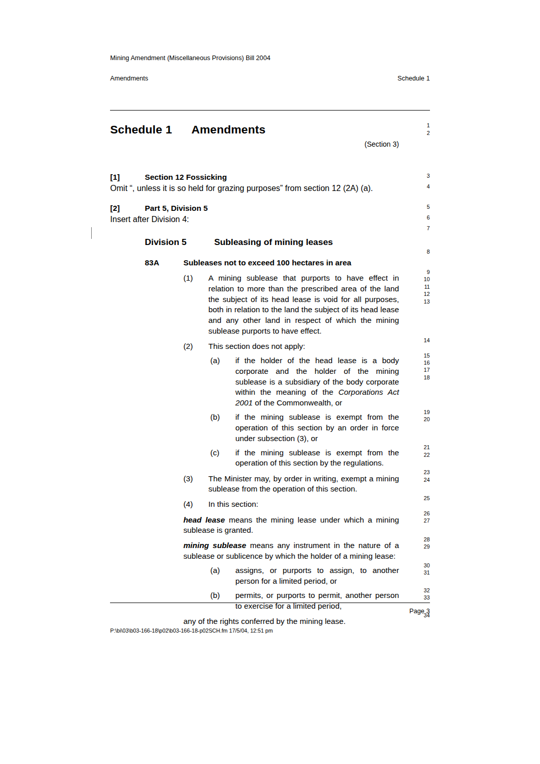Mining Amendment (Miscellaneous Provisions) Bill 2004
Amendments
Schedule 1
Schedule 1 Amendments
(Section 3)
1 2
[1] Section 12 Fossicking
3
Omit “, unless it is so held for grazing purposes” from section 12 (2A) (a).
4
[2] Part 5, Division 5
5
Insert after Division 4:
6
Division 5 Subleasing of mining leases
7
83A Subleases not to exceed 100 hectares in area
8
(1)
A mining sublease that purports to have effect in relation to more than the prescribed area of the land the subject of its head lease is void for all purposes, both in relation to the land the subject of its head lease and any other land in respect of which the mining sublease purports to have effect.
9 10 11 12 13
(2)
This section does not apply:
14
(a)
if the holder of the head lease is a body corporate and the holder of the mining sublease is a subsidiary of the body corporate within the meaning of the Corporations Act 2001 of the Commonwealth, or
15 16 17 18
(b)
if the mining sublease is exempt from the operation of this section by an order in force under subsection (3), or
19 20
(c)
if the mining sublease is exempt from the operation of this section by the regulations.
21 22
(3)
The Minister may, by order in writing, exempt a mining sublease from the operation of this section.
23 24
(4)
In this section:
25
head lease means the mining lease under which a mining sublease is granted.
26 27
mining sublease means any instrument in the nature of a sublease or sublicence by which the holder of a mining lease:
28 29
(a)
assigns, or purports to assign, to another person for a limited period, or
30 31
(b)
permits, or purports to permit, another person to exercise for a limited period,
32 33
any of the rights conferred by the mining lease.
34
Page 3
P:\bi\03\b03-166-18\p02\b03-166-18-p02SCH.fm 17/5/04, 12:51 pm